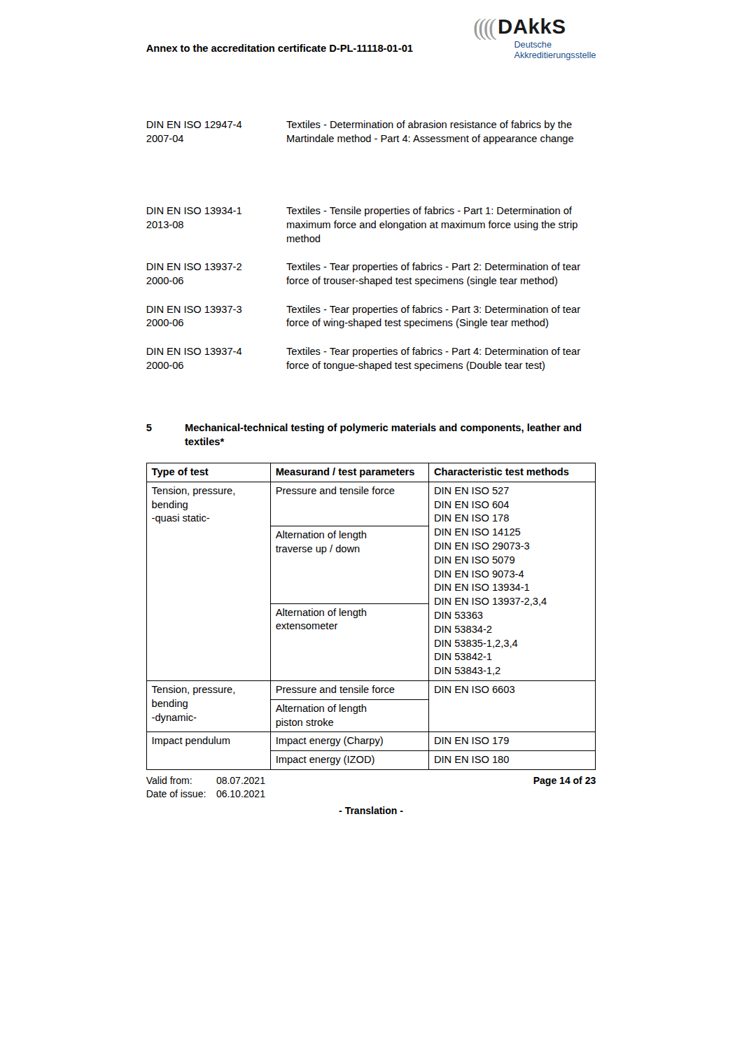Annex to the accreditation certificate D-PL-11118-01-01
(((( DAkkS
Deutsche Akkreditierungsstelle
| DIN EN ISO 12947-4 2007-04 | Textiles - Determination of abrasion resistance of fabrics by the Martindale method - Part 4: Assessment of appearance change |
| DIN EN ISO 13934-1 2013-08 | Textiles - Tensile properties of fabrics - Part 1: Determination of maximum force and elongation at maximum force using the strip method |
| DIN EN ISO 13937-2 2000-06 | Textiles - Tear properties of fabrics - Part 2: Determination of tear force of trouser-shaped test specimens (single tear method) |
| DIN EN ISO 13937-3 2000-06 | Textiles - Tear properties of fabrics - Part 3: Determination of tear force of wing-shaped test specimens (Single tear method) |
| DIN EN ISO 13937-4 2000-06 | Textiles - Tear properties of fabrics - Part 4: Determination of tear force of tongue-shaped test specimens (Double tear test) |
5 Mechanical-technical testing of polymeric materials and components, leather and textiles*
| Type of test | Measurand / test parameters | Characteristic test methods |
| --- | --- | --- |
| Tension, pressure, bending -quasi static- | Pressure and tensile force | DIN EN ISO 527 DIN EN ISO 604 DIN EN ISO 178 DIN EN ISO 14125 DIN EN ISO 29073-3 DIN EN ISO 5079 DIN EN ISO 9073-4 DIN EN ISO 13934-1 DIN EN ISO 13937-2,3,4 DIN 53363 DIN 53834-2 DIN 53835-1,2,3,4 DIN 53842-1 DIN 53843-1,2 |
| Alternation of length traverse up / down |
| Alternation of length extensometer |
| Tension, pressure, bending -dynamic- | Pressure and tensile force | DIN EN ISO 6603 |
| Alternation of length piston stroke |
| Impact pendulum | Impact energy (Charpy) | DIN EN ISO 179 |
| Impact energy (IZOD) | DIN EN ISO 180 |
Valid from: 08.07.2021
Date of issue: 06.10.2021
Page 14 of 23
- Translation -